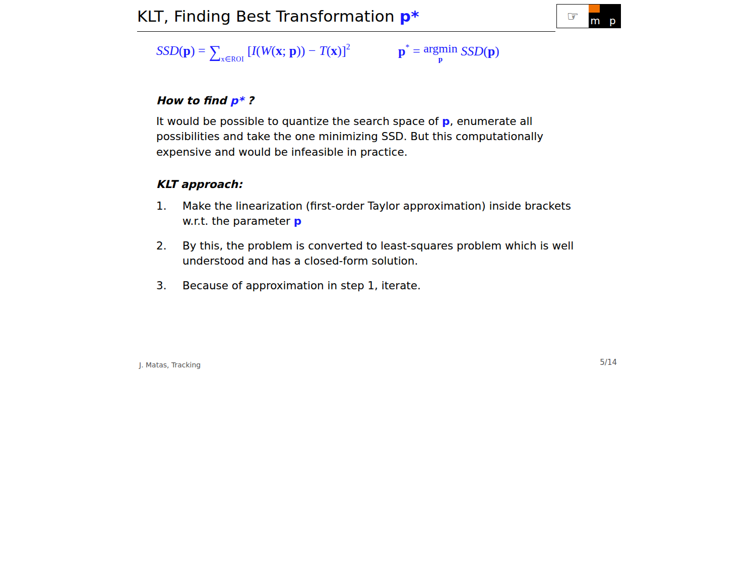KLT, Finding Best Transformation p*
☞
m p
SSD(p) = ∑x∈ROI [I(W(x; p)) − T(x)]2
p* = argmin p SSD(p)
How to find p* ?
It would be possible to quantize the search space of p, enumerate all possibilities and take the one minimizing SSD. But this computationally expensive and would be infeasible in practice.
KLT approach:
1. Make the linearization (first-order Taylor approximation) inside brackets w.r.t. the parameter p
2. By this, the problem is converted to least-squares problem which is well understood and has a closed-form solution.
3. Because of approximation in step 1, iterate.
J. Matas, Tracking
5/14